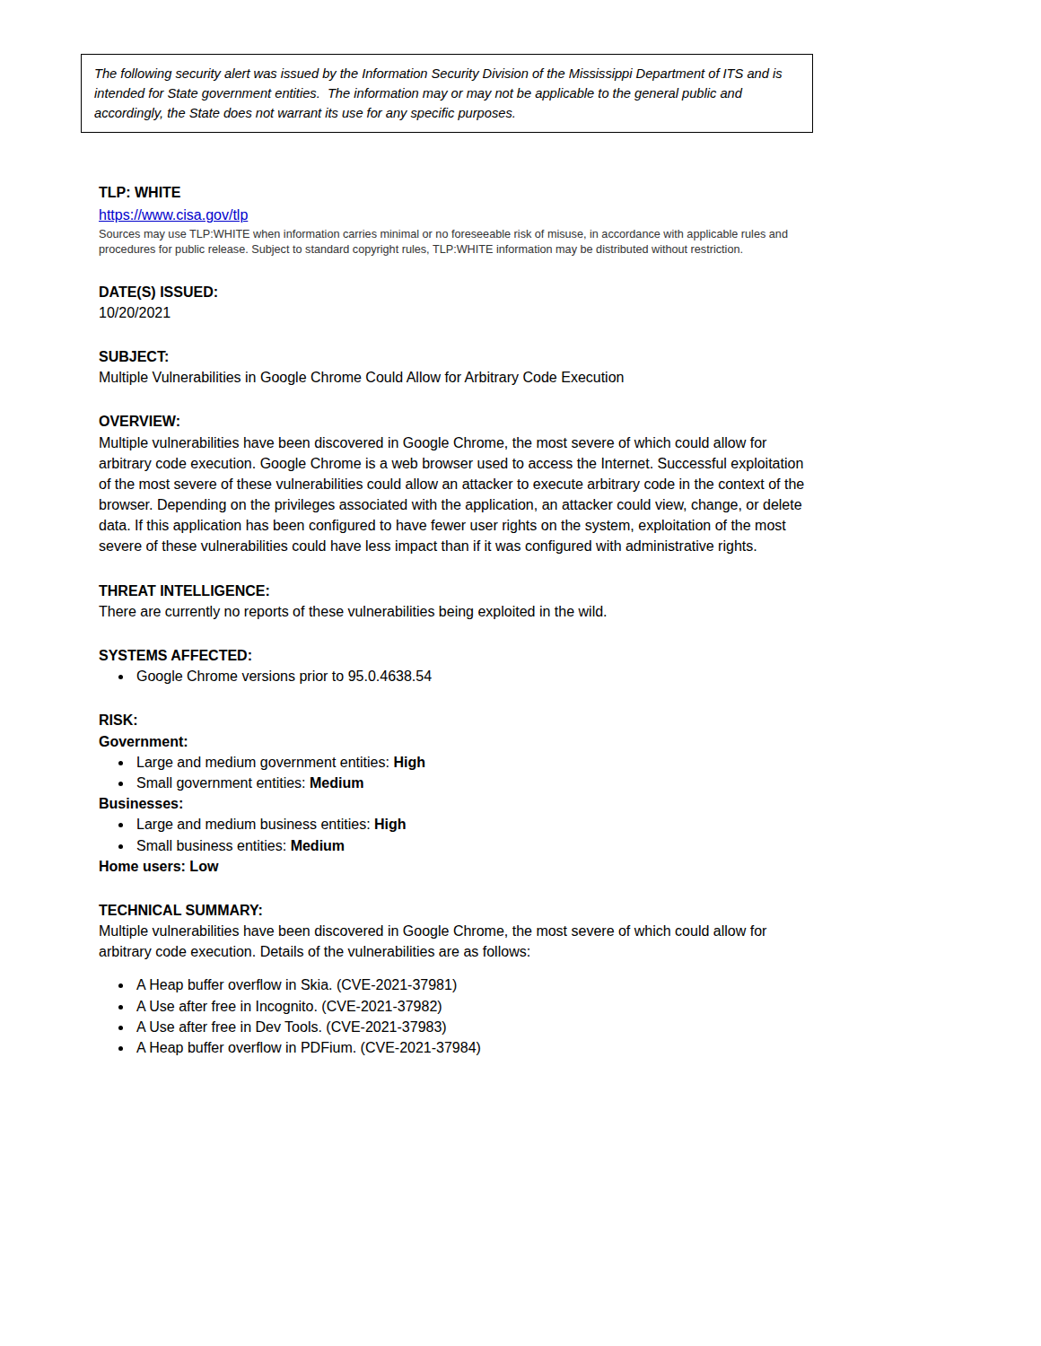The following security alert was issued by the Information Security Division of the Mississippi Department of ITS and is intended for State government entities. The information may or may not be applicable to the general public and accordingly, the State does not warrant its use for any specific purposes.
TLP: WHITE
https://www.cisa.gov/tlp
Sources may use TLP:WHITE when information carries minimal or no foreseeable risk of misuse, in accordance with applicable rules and procedures for public release. Subject to standard copyright rules, TLP:WHITE information may be distributed without restriction.
DATE(S) ISSUED:
10/20/2021
SUBJECT:
Multiple Vulnerabilities in Google Chrome Could Allow for Arbitrary Code Execution
OVERVIEW:
Multiple vulnerabilities have been discovered in Google Chrome, the most severe of which could allow for arbitrary code execution. Google Chrome is a web browser used to access the Internet. Successful exploitation of the most severe of these vulnerabilities could allow an attacker to execute arbitrary code in the context of the browser. Depending on the privileges associated with the application, an attacker could view, change, or delete data. If this application has been configured to have fewer user rights on the system, exploitation of the most severe of these vulnerabilities could have less impact than if it was configured with administrative rights.
THREAT INTELLIGENCE:
There are currently no reports of these vulnerabilities being exploited in the wild.
SYSTEMS AFFECTED:
Google Chrome versions prior to 95.0.4638.54
RISK:
Government:
Large and medium government entities: High
Small government entities: Medium
Businesses:
Large and medium business entities: High
Small business entities: Medium
Home users: Low
TECHNICAL SUMMARY:
Multiple vulnerabilities have been discovered in Google Chrome, the most severe of which could allow for arbitrary code execution. Details of the vulnerabilities are as follows:
A Heap buffer overflow in Skia. (CVE-2021-37981)
A Use after free in Incognito. (CVE-2021-37982)
A Use after free in Dev Tools. (CVE-2021-37983)
A Heap buffer overflow in PDFium. (CVE-2021-37984)